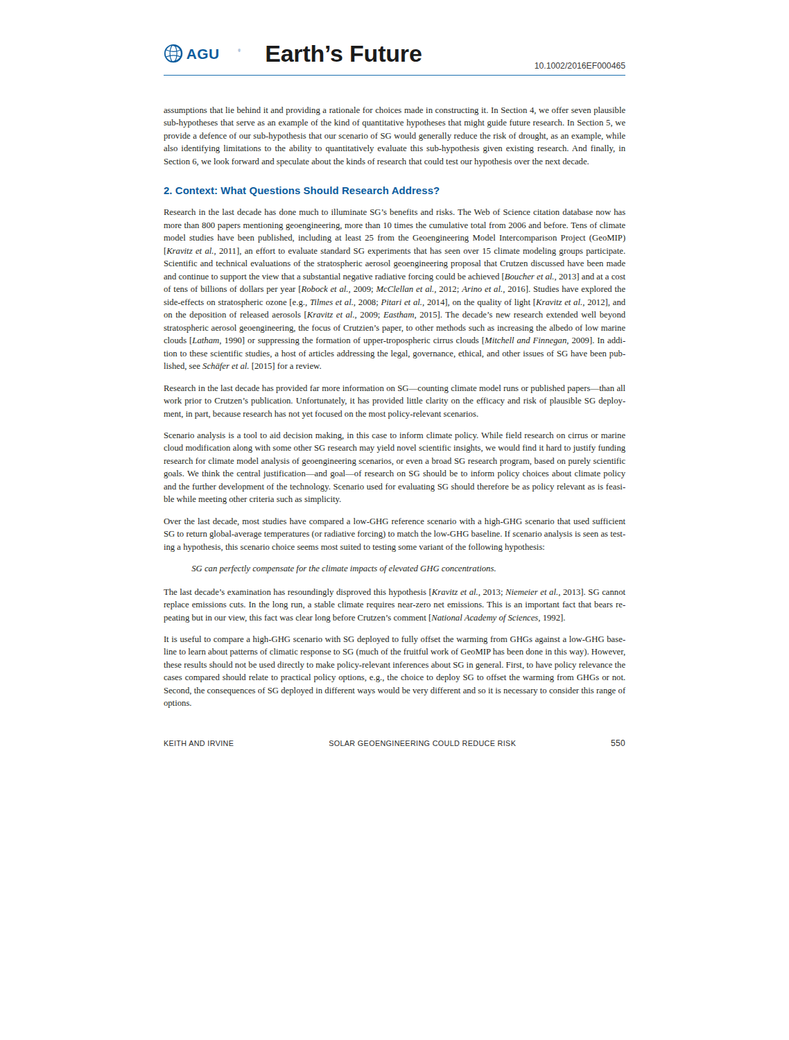AGU ®
Earth’s Future
10.1002/2016EF000465
assumptions that lie behind it and providing a rationale for choices made in constructing it. In Section 4, we offer seven plausible sub-hypotheses that serve as an example of the kind of quantitative hypotheses that might guide future research. In Section 5, we provide a defence of our sub-hypothesis that our scenario of SG would generally reduce the risk of drought, as an example, while also identifying limitations to the ability to quantitatively evaluate this sub-hypothesis given existing research. And finally, in Section 6, we look forward and speculate about the kinds of research that could test our hypothesis over the next decade.
2. Context: What Questions Should Research Address?
Research in the last decade has done much to illuminate SG’s benefits and risks. The Web of Science citation database now has more than 800 papers mentioning geoengineering, more than 10 times the cumulative total from 2006 and before. Tens of climate model studies have been published, including at least 25 from the Geoengineering Model Intercomparison Project (GeoMIP) [Kravitz et al., 2011], an effort to evaluate standard SG experiments that has seen over 15 climate modeling groups participate. Scientific and technical evaluations of the stratospheric aerosol geoengineering proposal that Crutzen discussed have been made and continue to support the view that a substantial negative radiative forcing could be achieved [Boucher et al., 2013] and at a cost of tens of billions of dollars per year [Robock et al., 2009; McClellan et al., 2012; Arino et al., 2016]. Studies have explored the side-effects on stratospheric ozone [e.g., Tilmes et al., 2008; Pitari et al., 2014], on the quality of light [Kravitz et al., 2012], and on the deposition of released aerosols [Kravitz et al., 2009; Eastham, 2015]. The decade’s new research extended well beyond stratospheric aerosol geoengineering, the focus of Crutzien’s paper, to other methods such as increasing the albedo of low marine clouds [Latham, 1990] or suppressing the formation of upper-tropospheric cirrus clouds [Mitchell and Finnegan, 2009]. In addition to these scientific studies, a host of articles addressing the legal, governance, ethical, and other issues of SG have been published, see Schäfer et al. [2015] for a review.
Research in the last decade has provided far more information on SG—counting climate model runs or published papers—than all work prior to Crutzen’s publication. Unfortunately, it has provided little clarity on the efficacy and risk of plausible SG deployment, in part, because research has not yet focused on the most policy-relevant scenarios.
Scenario analysis is a tool to aid decision making, in this case to inform climate policy. While field research on cirrus or marine cloud modification along with some other SG research may yield novel scientific insights, we would find it hard to justify funding research for climate model analysis of geoengineering scenarios, or even a broad SG research program, based on purely scientific goals. We think the central justification—and goal—of research on SG should be to inform policy choices about climate policy and the further development of the technology. Scenario used for evaluating SG should therefore be as policy relevant as is feasible while meeting other criteria such as simplicity.
Over the last decade, most studies have compared a low-GHG reference scenario with a high-GHG scenario that used sufficient SG to return global-average temperatures (or radiative forcing) to match the low-GHG baseline. If scenario analysis is seen as testing a hypothesis, this scenario choice seems most suited to testing some variant of the following hypothesis:
SG can perfectly compensate for the climate impacts of elevated GHG concentrations.
The last decade’s examination has resoundingly disproved this hypothesis [Kravitz et al., 2013; Niemeier et al., 2013]. SG cannot replace emissions cuts. In the long run, a stable climate requires near-zero net emissions. This is an important fact that bears repeating but in our view, this fact was clear long before Crutzen’s comment [National Academy of Sciences, 1992].
It is useful to compare a high-GHG scenario with SG deployed to fully offset the warming from GHGs against a low-GHG baseline to learn about patterns of climatic response to SG (much of the fruitful work of GeoMIP has been done in this way). However, these results should not be used directly to make policy-relevant inferences about SG in general. First, to have policy relevance the cases compared should relate to practical policy options, e.g., the choice to deploy SG to offset the warming from GHGs or not. Second, the consequences of SG deployed in different ways would be very different and so it is necessary to consider this range of options.
Keith and Irvine
Solar geoengineering could reduce risk
550